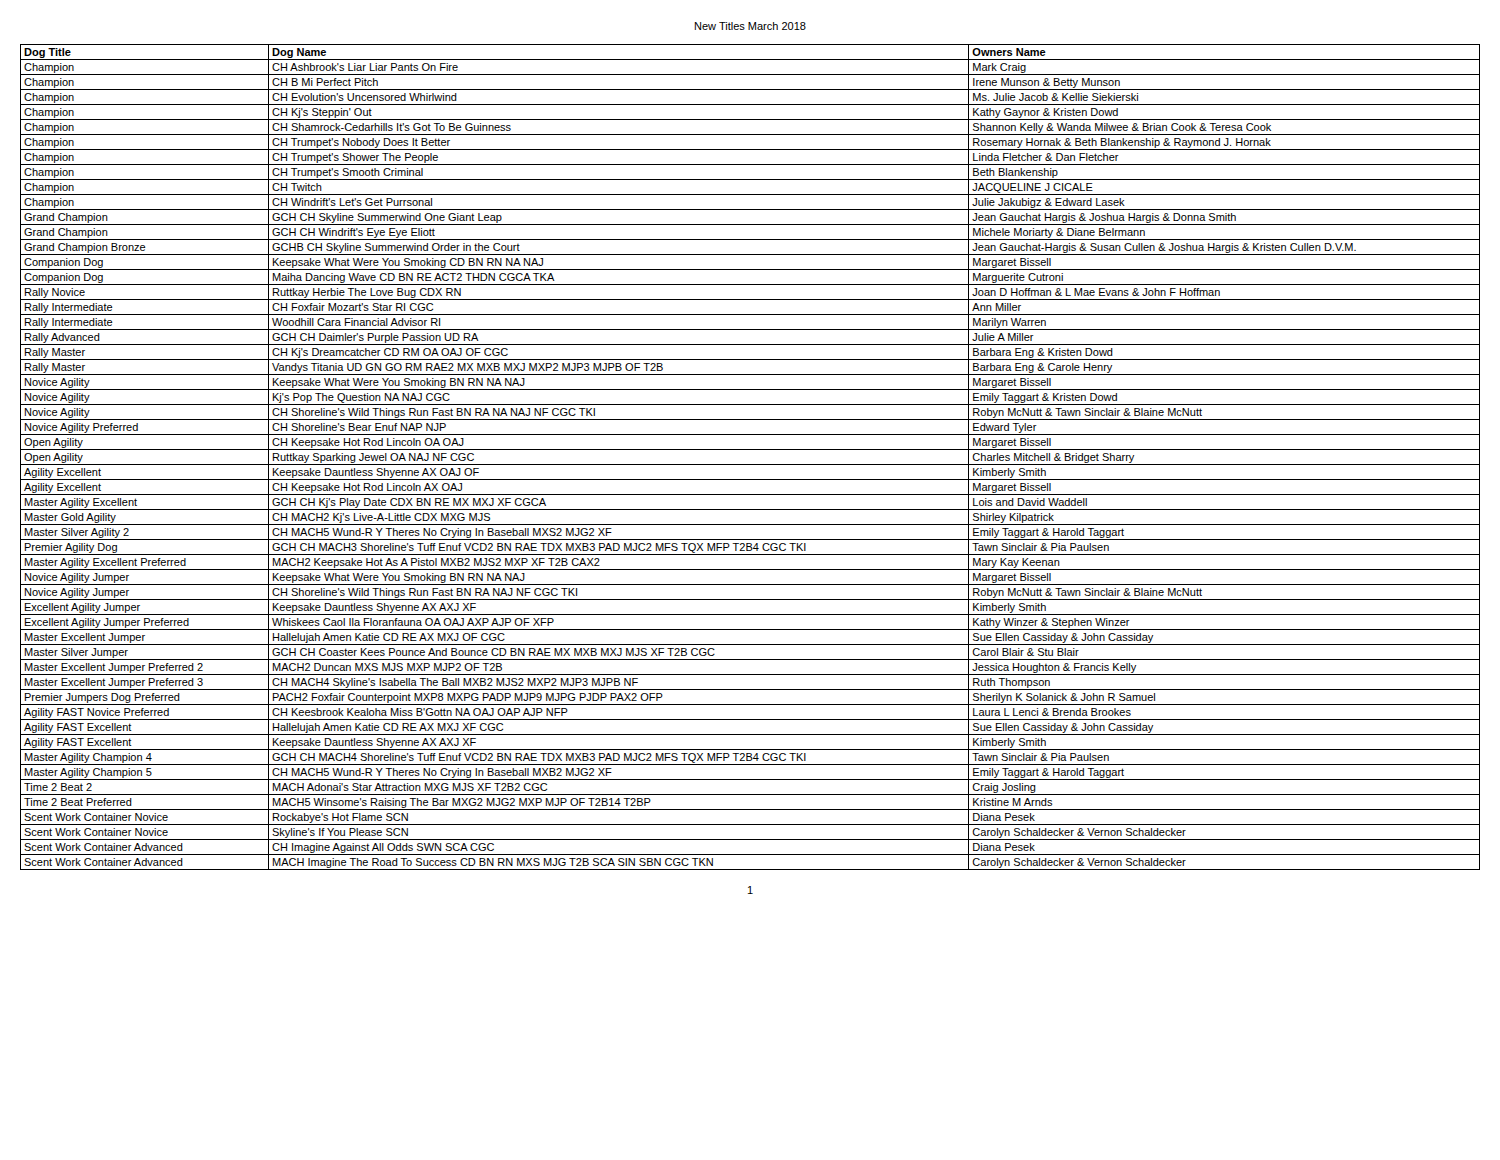New Titles March 2018
| Dog Title | Dog Name | Owners Name |
| --- | --- | --- |
| Champion | CH Ashbrook's Liar Liar Pants On Fire | Mark Craig |
| Champion | CH B Mi Perfect Pitch | Irene Munson & Betty Munson |
| Champion | CH Evolution's Uncensored Whirlwind | Ms. Julie Jacob & Kellie Siekierski |
| Champion | CH Kj's Steppin' Out | Kathy Gaynor & Kristen Dowd |
| Champion | CH Shamrock-Cedarhills It's Got To Be Guinness | Shannon Kelly & Wanda Milwee & Brian Cook & Teresa Cook |
| Champion | CH Trumpet's Nobody Does It Better | Rosemary Hornak & Beth Blankenship & Raymond J. Hornak |
| Champion | CH Trumpet's Shower The People | Linda Fletcher & Dan Fletcher |
| Champion | CH Trumpet's Smooth Criminal | Beth Blankenship |
| Champion | CH Twitch | JACQUELINE J CICALE |
| Champion | CH Windrift's Let's Get Purrsonal | Julie Jakubigz & Edward Lasek |
| Grand Champion | GCH CH Skyline Summerwind One Giant Leap | Jean Gauchat Hargis & Joshua Hargis & Donna Smith |
| Grand Champion | GCH CH Windrift's Eye Eye Eliott | Michele Moriarty & Diane Belrmann |
| Grand Champion Bronze | GCHB CH Skyline Summerwind Order in the Court | Jean Gauchat-Hargis & Susan Cullen & Joshua Hargis & Kristen Cullen D.V.M. |
| Companion Dog | Keepsake What Were You Smoking CD BN RN NA NAJ | Margaret Bissell |
| Companion Dog | Maiha Dancing Wave CD BN RE ACT2 THDN CGCA TKA | Marguerite Cutroni |
| Rally Novice | Ruttkay Herbie The Love Bug CDX RN | Joan D Hoffman & L Mae Evans & John F Hoffman |
| Rally Intermediate | CH Foxfair Mozart's Star RI CGC | Ann Miller |
| Rally Intermediate | Woodhill Cara Financial Advisor RI | Marilyn Warren |
| Rally Advanced | GCH CH Daimler's Purple Passion UD RA | Julie A Miller |
| Rally Master | CH Kj's Dreamcatcher CD RM OA OAJ OF CGC | Barbara Eng & Kristen Dowd |
| Rally Master | Vandys Titania UD GN GO RM RAE2 MX MXB MXJ MXP2 MJP3 MJPB OF T2B | Barbara Eng & Carole Henry |
| Novice Agility | Keepsake What Were You Smoking BN RN NA NAJ | Margaret Bissell |
| Novice Agility | Kj's Pop The Question NA NAJ CGC | Emily Taggart & Kristen Dowd |
| Novice Agility | CH Shoreline's Wild Things Run Fast BN RA NA NAJ NF CGC TKI | Robyn McNutt & Tawn Sinclair & Blaine McNutt |
| Novice Agility Preferred | CH Shoreline's Bear Enuf NAP NJP | Edward Tyler |
| Open Agility | CH Keepsake Hot Rod Lincoln OA OAJ | Margaret Bissell |
| Open Agility | Ruttkay Sparking Jewel OA NAJ NF CGC | Charles Mitchell & Bridget Sharry |
| Agility Excellent | Keepsake Dauntless Shyenne AX OAJ OF | Kimberly Smith |
| Agility Excellent | CH Keepsake Hot Rod Lincoln AX OAJ | Margaret Bissell |
| Master Agility Excellent | GCH CH Kj's Play Date CDX BN RE MX MXJ XF CGCA | Lois and David Waddell |
| Master Gold Agility | CH MACH2 Kj's Live-A-Little CDX MXG MJS | Shirley Kilpatrick |
| Master Silver Agility 2 | CH MACH5 Wund-R Y Theres No Crying In Baseball MXS2 MJG2 XF | Emily Taggart & Harold Taggart |
| Premier Agility Dog | GCH CH MACH3 Shoreline's Tuff Enuf VCD2 BN RAE TDX MXB3 PAD MJC2 MFS TQX MFP T2B4 CGC TKI | Tawn Sinclair & Pia Paulsen |
| Master Agility Excellent Preferred | MACH2 Keepsake Hot As A Pistol MXB2 MJS2 MXP XF T2B CAX2 | Mary Kay Keenan |
| Novice Agility Jumper | Keepsake What Were You Smoking BN RN NA NAJ | Margaret Bissell |
| Novice Agility Jumper | CH Shoreline's Wild Things Run Fast BN RA NAJ NF CGC TKI | Robyn McNutt & Tawn Sinclair & Blaine McNutt |
| Excellent Agility Jumper | Keepsake Dauntless Shyenne AX AXJ XF | Kimberly Smith |
| Excellent Agility Jumper Preferred | Whiskees Caol Ila Floranfauna OA OAJ AXP AJP OF XFP | Kathy Winzer & Stephen Winzer |
| Master Excellent Jumper | Hallelujah Amen Katie CD RE AX MXJ OF CGC | Sue Ellen Cassiday & John Cassiday |
| Master Silver Jumper | GCH CH Coaster Kees Pounce And Bounce CD BN RAE MX MXB MXJ MJS XF T2B CGC | Carol Blair & Stu Blair |
| Master Excellent Jumper Preferred 2 | MACH2 Duncan MXS MJS MXP MJP2 OF T2B | Jessica Houghton & Francis Kelly |
| Master Excellent Jumper Preferred 3 | CH MACH4 Skyline's Isabella The Ball MXB2 MJS2 MXP2 MJP3 MJPB NF | Ruth Thompson |
| Premier Jumpers Dog Preferred | PACH2 Foxfair Counterpoint MXP8 MXPG PADP MJP9 MJPG PJDP PAX2 OFP | Sherilyn K Solanick & John R Samuel |
| Agility FAST Novice Preferred | CH Keesbrook Kealoha Miss B'Gottn NA OAJ OAP AJP NFP | Laura L Lenci & Brenda Brookes |
| Agility FAST Excellent | Hallelujah Amen Katie CD RE AX MXJ XF CGC | Sue Ellen Cassiday & John Cassiday |
| Agility FAST Excellent | Keepsake Dauntless Shyenne AX AXJ XF | Kimberly Smith |
| Master Agility Champion 4 | GCH CH MACH4 Shoreline's Tuff Enuf VCD2 BN RAE TDX MXB3 PAD MJC2 MFS TQX MFP T2B4 CGC TKI | Tawn Sinclair & Pia Paulsen |
| Master Agility Champion 5 | CH MACH5 Wund-R Y Theres No Crying In Baseball MXB2 MJG2 XF | Emily Taggart & Harold Taggart |
| Time 2 Beat 2 | MACH Adonai's Star Attraction MXG MJS XF T2B2 CGC | Craig Josling |
| Time 2 Beat Preferred | MACH5 Winsome's Raising The Bar MXG2 MJG2 MXP MJP OF T2B14 T2BP | Kristine M Arnds |
| Scent Work Container Novice | Rockabye's Hot Flame SCN | Diana Pesek |
| Scent Work Container Novice | Skyline's If You Please SCN | Carolyn Schaldecker & Vernon Schaldecker |
| Scent Work Container Advanced | CH Imagine Against All Odds SWN SCA CGC | Diana Pesek |
| Scent Work Container Advanced | MACH Imagine The Road To Success CD BN RN MXS MJG T2B SCA SIN SBN CGC TKN | Carolyn Schaldecker & Vernon Schaldecker |
1